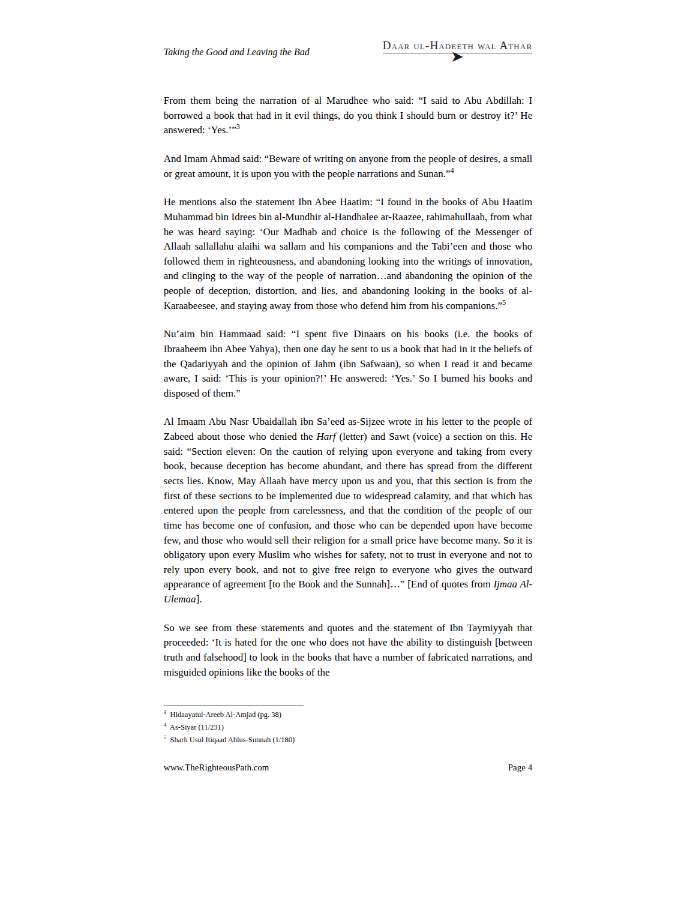Taking the Good and Leaving the Bad
Daar ul-Hadeeth wal Athar
➤
From them being the narration of al Marudhee who said: “I said to Abu Abdillah: I borrowed a book that had in it evil things, do you think I should burn or destroy it?’ He answered: ‘Yes.’”3
And Imam Ahmad said: “Beware of writing on anyone from the people of desires, a small or great amount, it is upon you with the people narrations and Sunan.”4
He mentions also the statement Ibn Abee Haatim: “I found in the books of Abu Haatim Muhammad bin Idrees bin al-Mundhir al-Handhalee ar-Raazee, rahimahullaah, from what he was heard saying: ‘Our Madhab and choice is the following of the Messenger of Allaah sallallahu alaihi wa sallam and his companions and the Tabi’een and those who followed them in righteousness, and abandoning looking into the writings of innovation, and clinging to the way of the people of narration…and abandoning the opinion of the people of deception, distortion, and lies, and abandoning looking in the books of al-Karaabeesee, and staying away from those who defend him from his companions.”5
Nu’aim bin Hammaad said: “I spent five Dinaars on his books (i.e. the books of Ibraaheem ibn Abee Yahya), then one day he sent to us a book that had in it the beliefs of the Qadariyyah and the opinion of Jahm (ibn Safwaan), so when I read it and became aware, I said: ‘This is your opinion?!’ He answered: ‘Yes.’ So I burned his books and disposed of them.”
Al Imaam Abu Nasr Ubaidallah ibn Sa’eed as-Sijzee wrote in his letter to the people of Zabeed about those who denied the Harf (letter) and Sawt (voice) a section on this. He said: “Section eleven: On the caution of relying upon everyone and taking from every book, because deception has become abundant, and there has spread from the different sects lies. Know, May Allaah have mercy upon us and you, that this section is from the first of these sections to be implemented due to widespread calamity, and that which has entered upon the people from carelessness, and that the condition of the people of our time has become one of confusion, and those who can be depended upon have become few, and those who would sell their religion for a small price have become many. So it is obligatory upon every Muslim who wishes for safety, not to trust in everyone and not to rely upon every book, and not to give free reign to everyone who gives the outward appearance of agreement [to the Book and the Sunnah]…” [End of quotes from Ijmaa Al-Ulemaa].
So we see from these statements and quotes and the statement of Ibn Taymiyyah that proceeded: ‘It is hated for the one who does not have the ability to distinguish [between truth and falsehood] to look in the books that have a number of fabricated narrations, and misguided opinions like the books of the
3 Hidaayatul-Areeb Al-Amjad (pg. 38)
4 As-Siyar (11/231)
5 Sharh Usul Itiqaad Ahlus-Sunnah (1/180)
www.TheRighteousPath.com
Page 4